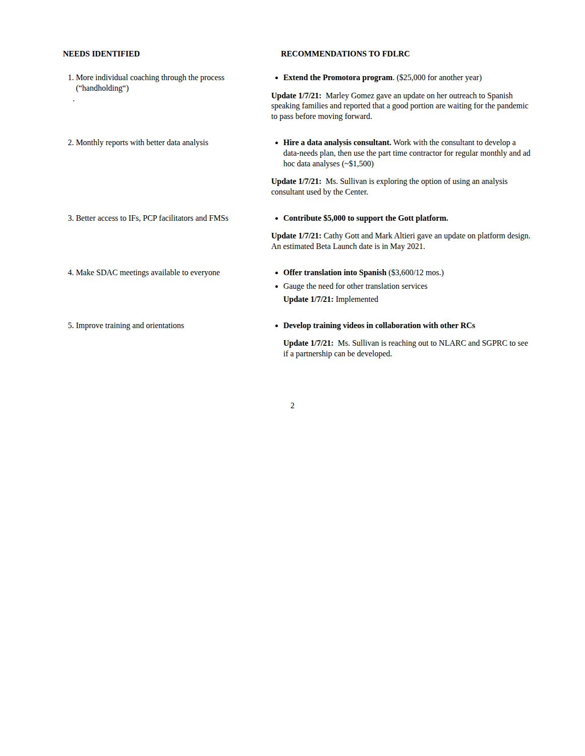| NEEDS IDENTIFIED | RECOMMENDATIONS TO FDLRC |
| --- | --- |
| More individual coaching through the process (“handholding“) . | Extend the Promotora program . ($25,000 for another year) Update 1/7/21: Marley Gomez gave an update on her outreach to Spanish speaking families and reported that a good portion are waiting for the pandemic to pass before moving forward. |
| Monthly reports with better data analysis | Hire a data analysis consultant. Work with the consultant to develop a data-needs plan, then use the part time contractor for regular monthly and ad hoc data analyses (~$1,500) Update 1/7/21: Ms. Sullivan is exploring the option of using an analysis consultant used by the Center. |
| Better access to IFs, PCP facilitators and FMSs | Contribute $5,000 to support the Gott platform. Update 1/7/21: Cathy Gott and Mark Altieri gave an update on platform design. An estimated Beta Launch date is in May 2021. |
| Make SDAC meetings available to everyone | Offer translation into Spanish ($3,600/12 mos.) Gauge the need for other translation services Update 1/7/21: Implemented |
| Improve training and orientations | Develop training videos in collaboration with other RCs Update 1/7/21: Ms. Sullivan is reaching out to NLARC and SGPRC to see if a partnership can be developed. |
2